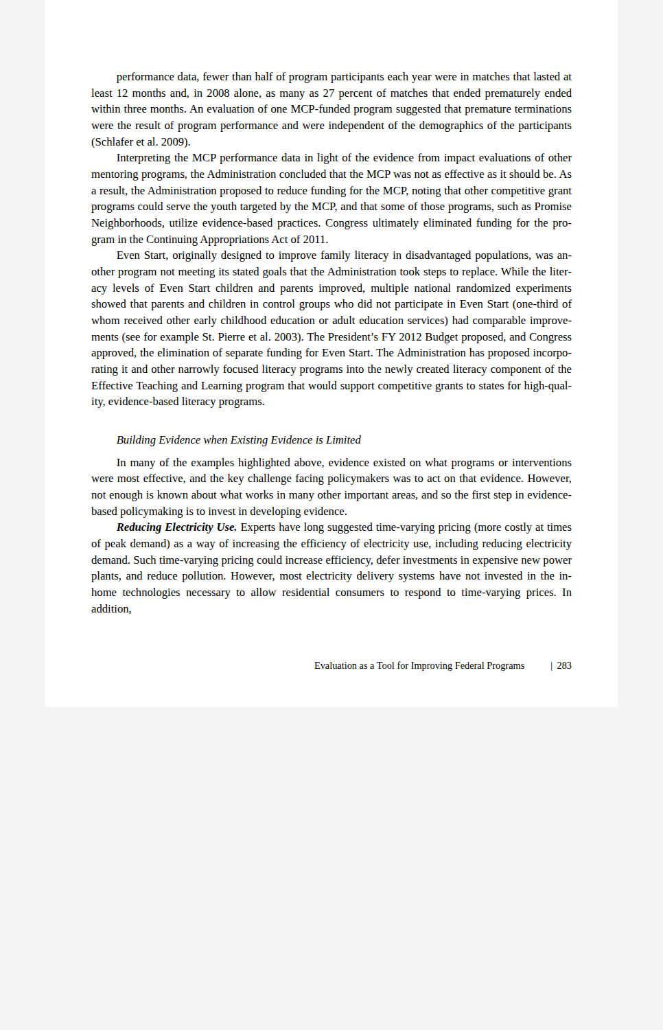performance data, fewer than half of program participants each year were in matches that lasted at least 12 months and, in 2008 alone, as many as 27 percent of matches that ended prematurely ended within three months. An evaluation of one MCP-funded program suggested that premature terminations were the result of program performance and were independent of the demographics of the participants (Schlafer et al. 2009).
Interpreting the MCP performance data in light of the evidence from impact evaluations of other mentoring programs, the Administration concluded that the MCP was not as effective as it should be. As a result, the Administration proposed to reduce funding for the MCP, noting that other competitive grant programs could serve the youth targeted by the MCP, and that some of those programs, such as Promise Neighborhoods, utilize evidence-based practices. Congress ultimately eliminated funding for the program in the Continuing Appropriations Act of 2011.
Even Start, originally designed to improve family literacy in disadvantaged populations, was another program not meeting its stated goals that the Administration took steps to replace. While the literacy levels of Even Start children and parents improved, multiple national randomized experiments showed that parents and children in control groups who did not participate in Even Start (one-third of whom received other early childhood education or adult education services) had comparable improvements (see for example St. Pierre et al. 2003). The President’s FY 2012 Budget proposed, and Congress approved, the elimination of separate funding for Even Start. The Administration has proposed incorporating it and other narrowly focused literacy programs into the newly created literacy component of the Effective Teaching and Learning program that would support competitive grants to states for high-quality, evidence-based literacy programs.
Building Evidence when Existing Evidence is Limited
In many of the examples highlighted above, evidence existed on what programs or interventions were most effective, and the key challenge facing policymakers was to act on that evidence. However, not enough is known about what works in many other important areas, and so the first step in evidence-based policymaking is to invest in developing evidence.
Reducing Electricity Use. Experts have long suggested time-varying pricing (more costly at times of peak demand) as a way of increasing the efficiency of electricity use, including reducing electricity demand. Such time-varying pricing could increase efficiency, defer investments in expensive new power plants, and reduce pollution. However, most electricity delivery systems have not invested in the in-home technologies necessary to allow residential consumers to respond to time-varying prices. In addition,
Evaluation as a Tool for Improving Federal Programs|283